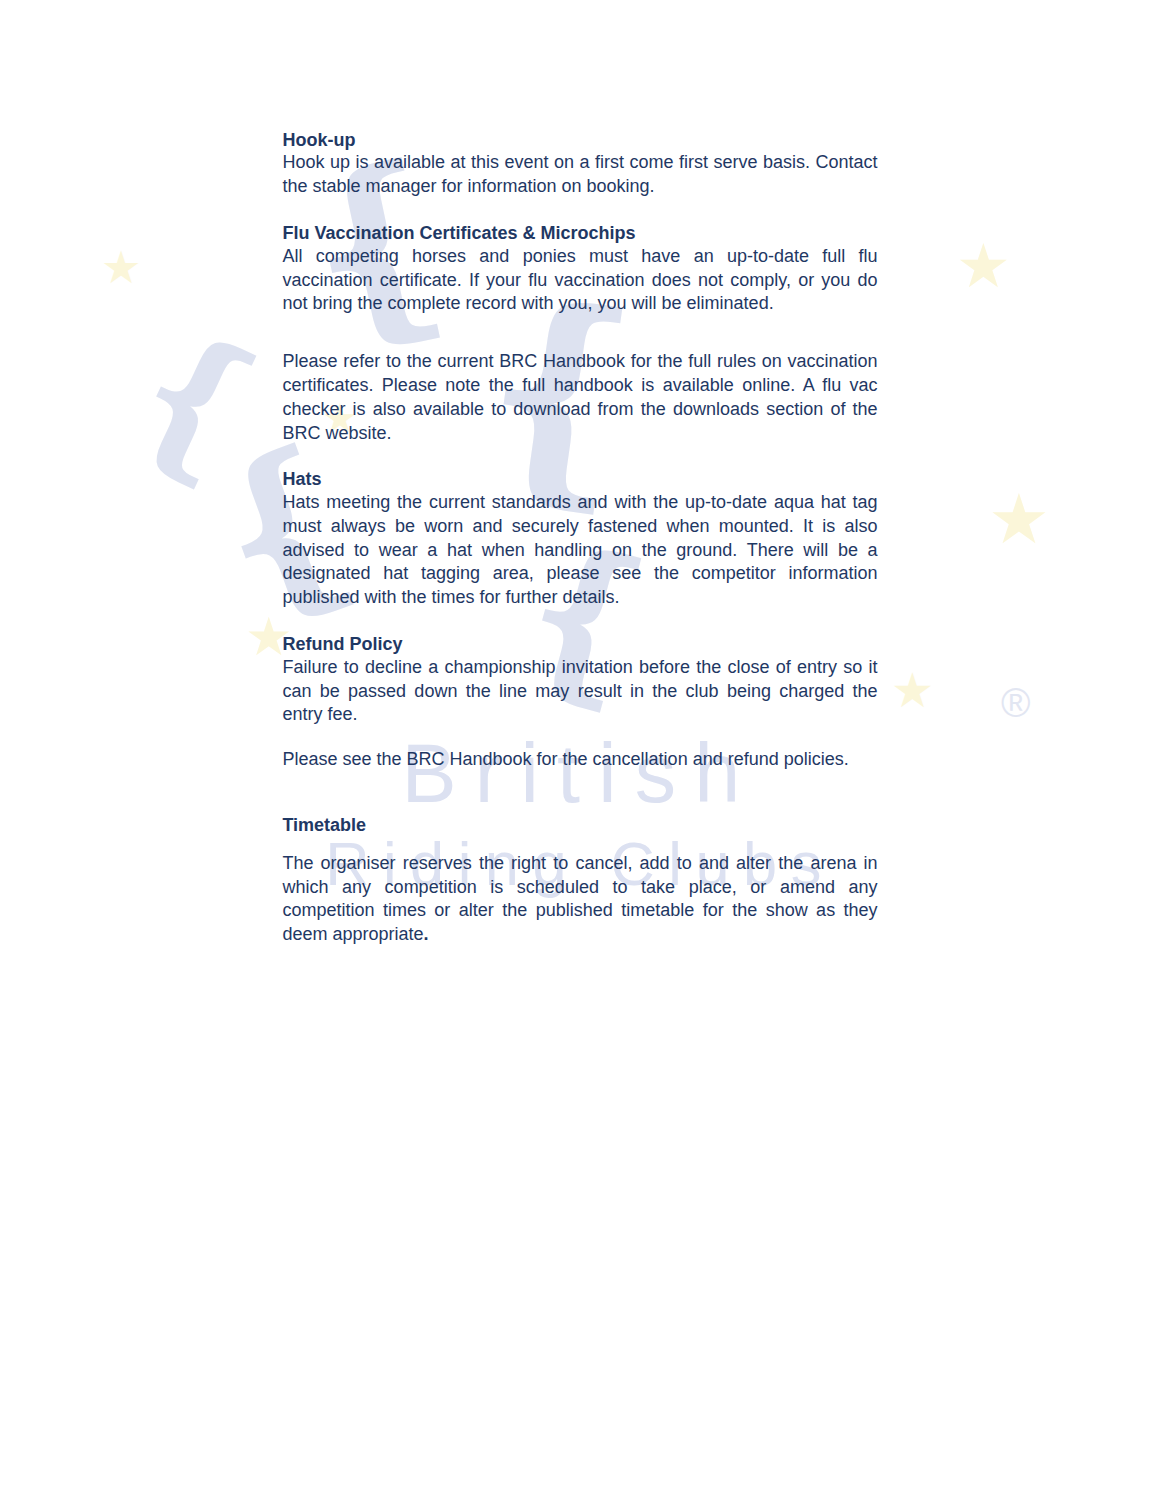❴ ❴ ❴ ❴ ❴ ★ ★ ★ ★ ★ ★ ®
British
Riding Clubs
Hook-up
Hook up is available at this event on a first come first serve basis. Contact the stable manager for information on booking.
Flu Vaccination Certificates & Microchips
All competing horses and ponies must have an up-to-date full flu vaccination certificate. If your flu vaccination does not comply, or you do not bring the complete record with you, you will be eliminated.
Please refer to the current BRC Handbook for the full rules on vaccination certificates. Please note the full handbook is available online. A flu vac checker is also available to download from the downloads section of the BRC website.
Hats
Hats meeting the current standards and with the up-to-date aqua hat tag must always be worn and securely fastened when mounted. It is also advised to wear a hat when handling on the ground. There will be a designated hat tagging area, please see the competitor information published with the times for further details.
Refund Policy
Failure to decline a championship invitation before the close of entry so it can be passed down the line may result in the club being charged the entry fee.
Please see the BRC Handbook for the cancellation and refund policies.
Timetable
The organiser reserves the right to cancel, add to and alter the arena in which any competition is scheduled to take place, or amend any competition times or alter the published timetable for the show as they deem appropriate.